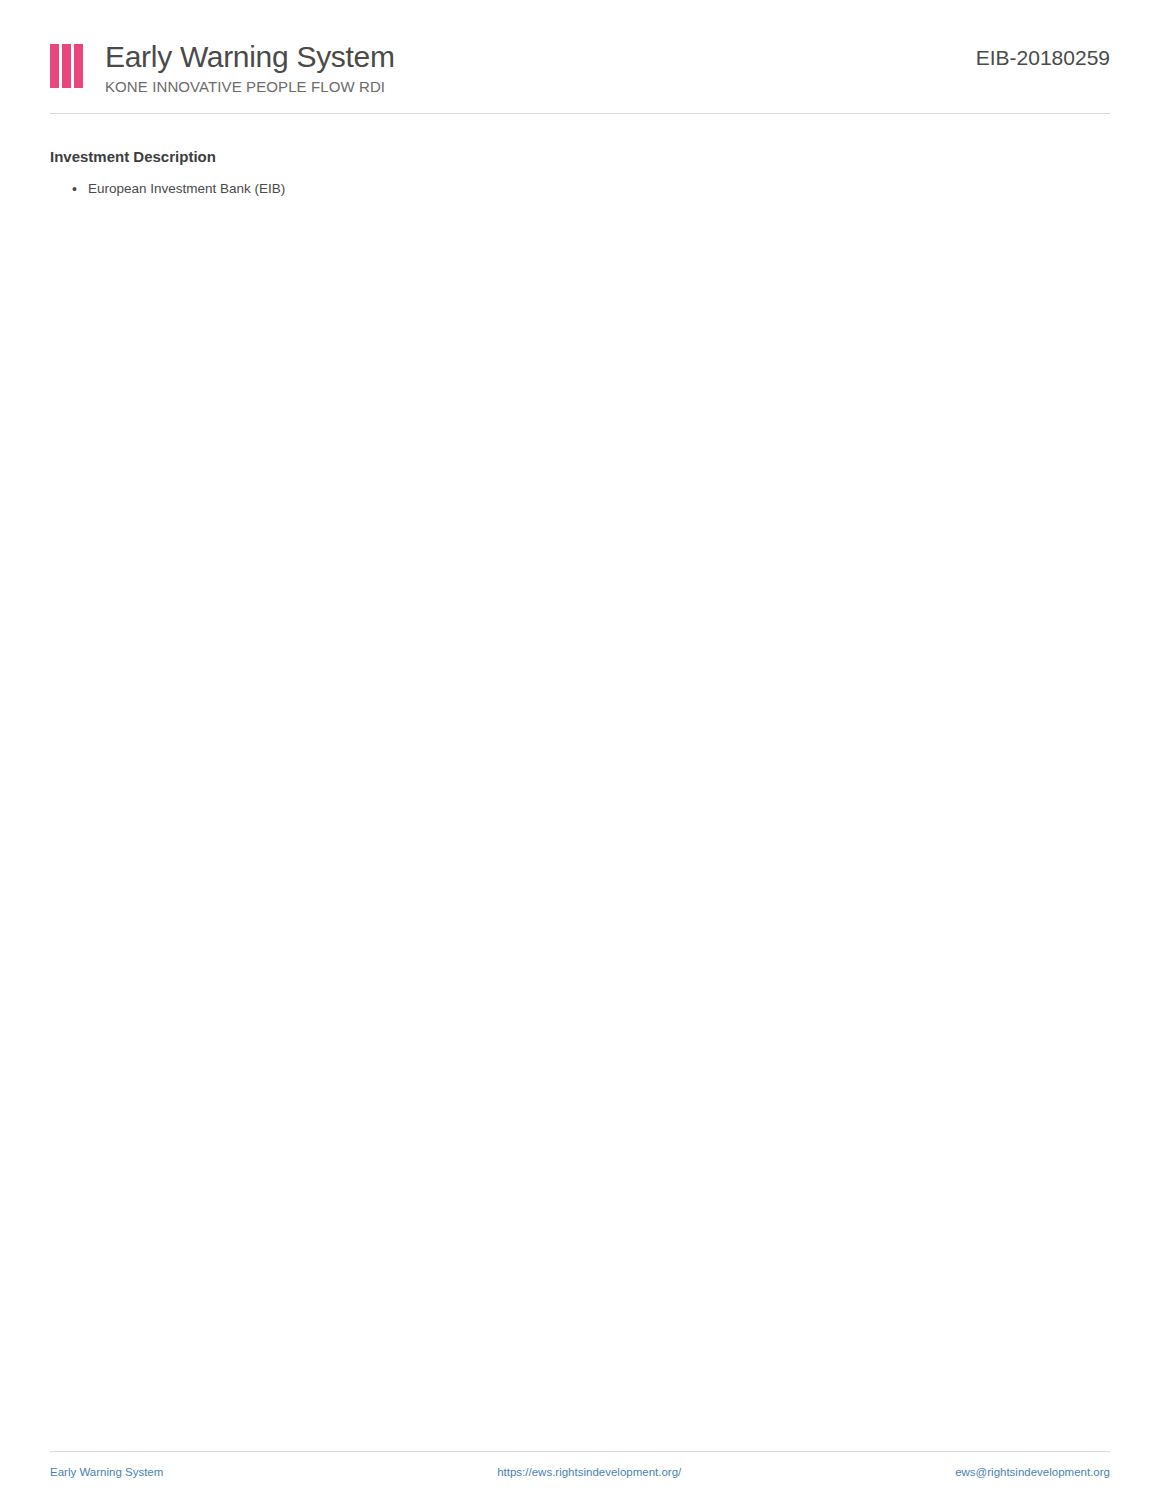Early Warning System
KONE INNOVATIVE PEOPLE FLOW RDI
EIB-20180259
Investment Description
European Investment Bank (EIB)
Early Warning System
https://ews.rightsindevelopment.org/
ews@rightsindevelopment.org